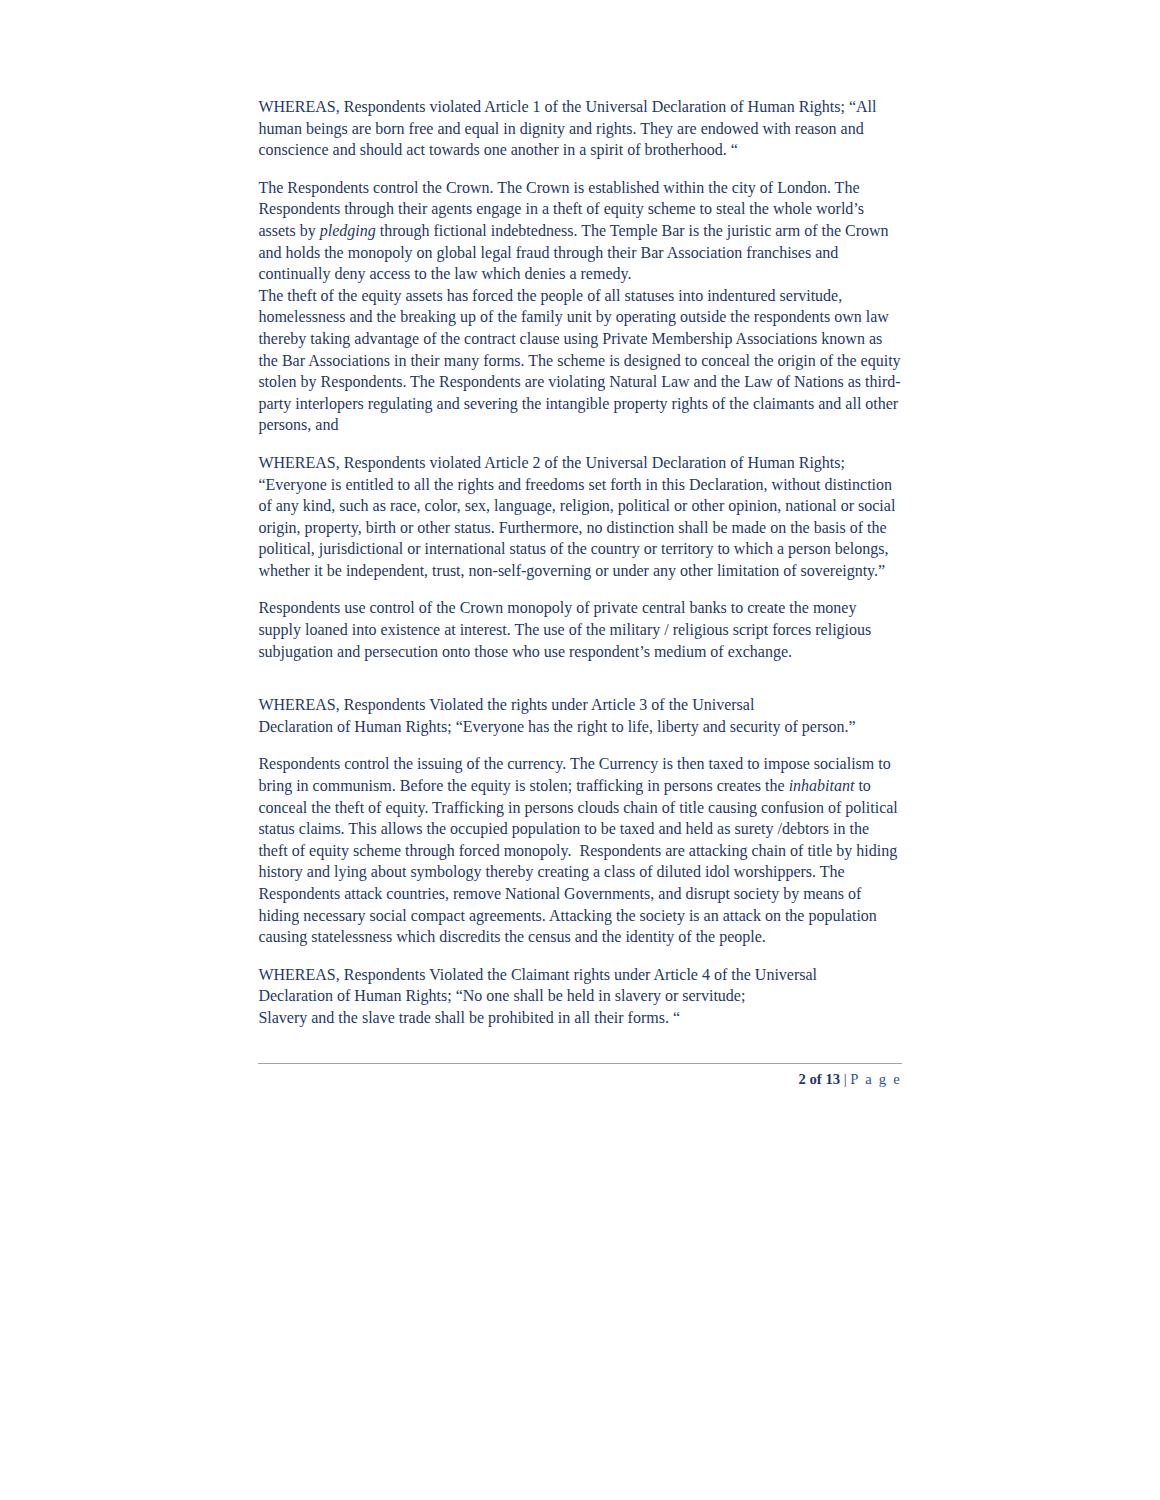WHEREAS, Respondents violated Article 1 of the Universal Declaration of Human Rights; “All human beings are born free and equal in dignity and rights. They are endowed with reason and conscience and should act towards one another in a spirit of brotherhood. “
The Respondents control the Crown. The Crown is established within the city of London. The Respondents through their agents engage in a theft of equity scheme to steal the whole world’s assets by pledging through fictional indebtedness. The Temple Bar is the juristic arm of the Crown and holds the monopoly on global legal fraud through their Bar Association franchises and continually deny access to the law which denies a remedy.
The theft of the equity assets has forced the people of all statuses into indentured servitude, homelessness and the breaking up of the family unit by operating outside the respondents own law thereby taking advantage of the contract clause using Private Membership Associations known as the Bar Associations in their many forms. The scheme is designed to conceal the origin of the equity stolen by Respondents. The Respondents are violating Natural Law and the Law of Nations as third-party interlopers regulating and severing the intangible property rights of the claimants and all other persons, and
WHEREAS, Respondents violated Article 2 of the Universal Declaration of Human Rights; “Everyone is entitled to all the rights and freedoms set forth in this Declaration, without distinction of any kind, such as race, color, sex, language, religion, political or other opinion, national or social origin, property, birth or other status. Furthermore, no distinction shall be made on the basis of the political, jurisdictional or international status of the country or territory to which a person belongs, whether it be independent, trust, non-self-governing or under any other limitation of sovereignty.”
Respondents use control of the Crown monopoly of private central banks to create the money supply loaned into existence at interest. The use of the military / religious script forces religious subjugation and persecution onto those who use respondent’s medium of exchange.
WHEREAS, Respondents Violated the rights under Article 3 of the Universal
Declaration of Human Rights; “Everyone has the right to life, liberty and security of person.”
Respondents control the issuing of the currency. The Currency is then taxed to impose socialism to bring in communism. Before the equity is stolen; trafficking in persons creates the inhabitant to conceal the theft of equity. Trafficking in persons clouds chain of title causing confusion of political status claims. This allows the occupied population to be taxed and held as surety /debtors in the theft of equity scheme through forced monopoly. Respondents are attacking chain of title by hiding history and lying about symbology thereby creating a class of diluted idol worshippers. The Respondents attack countries, remove National Governments, and disrupt society by means of hiding necessary social compact agreements. Attacking the society is an attack on the population causing statelessness which discredits the census and the identity of the people.
WHEREAS, Respondents Violated the Claimant rights under Article 4 of the Universal
Declaration of Human Rights; “No one shall be held in slavery or servitude;
Slavery and the slave trade shall be prohibited in all their forms. “
2 of 13 | P a g e